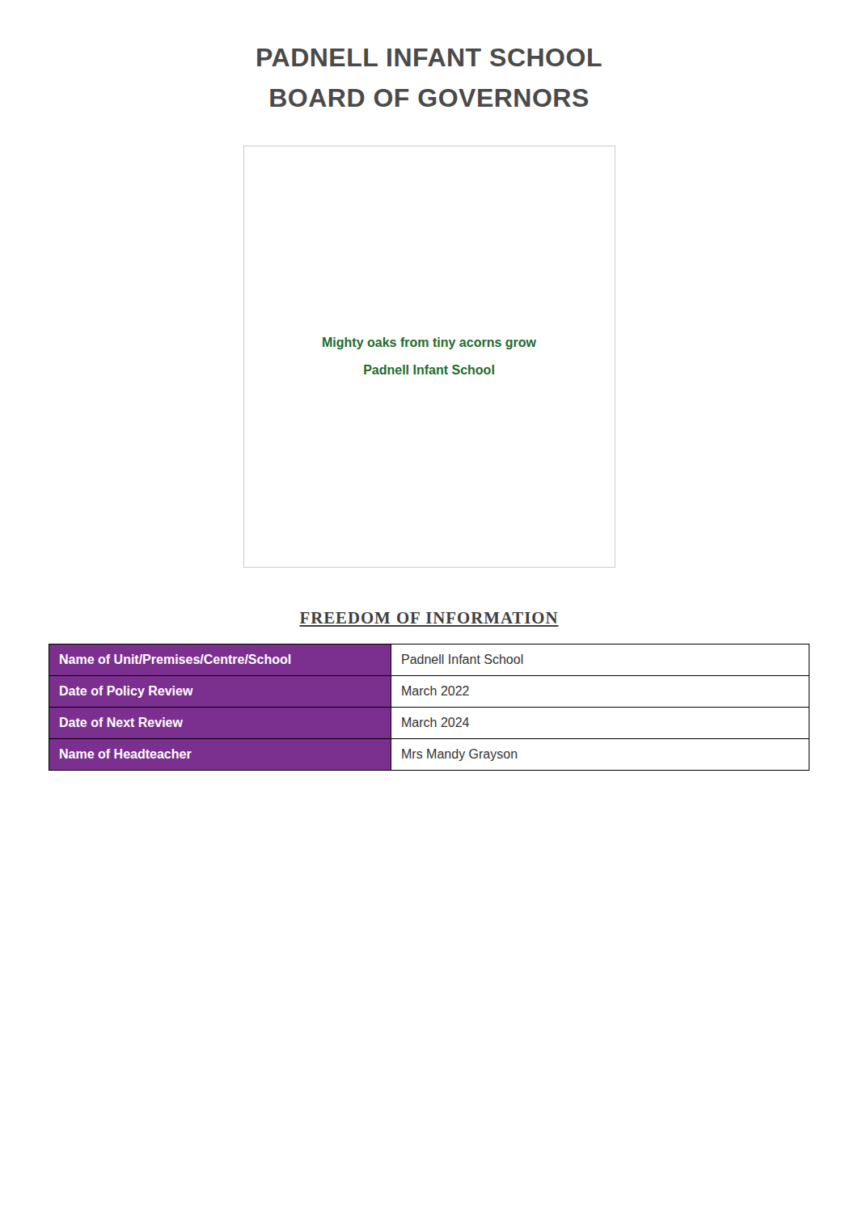PADNELL INFANT SCHOOL
BOARD OF GOVERNORS
Mighty oaks from tiny acorns grow Padnell Infant School
FREEDOM OF INFORMATION
| Name of Unit/Premises/Centre/School | Padnell Infant School |
| Date of Policy Review | March 2022 |
| Date of Next Review | March 2024 |
| Name of Headteacher | Mrs Mandy Grayson |